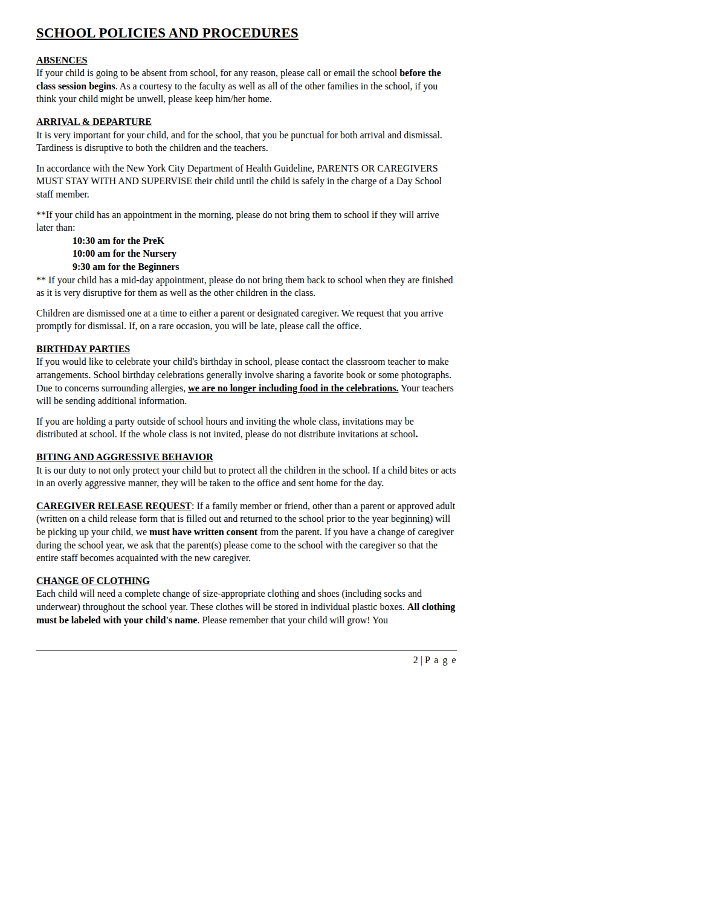SCHOOL POLICIES AND PROCEDURES
ABSENCES
If your child is going to be absent from school, for any reason, please call or email the school before the class session begins. As a courtesy to the faculty as well as all of the other families in the school, if you think your child might be unwell, please keep him/her home.
ARRIVAL & DEPARTURE
It is very important for your child, and for the school, that you be punctual for both arrival and dismissal. Tardiness is disruptive to both the children and the teachers.
In accordance with the New York City Department of Health Guideline, PARENTS OR CAREGIVERS MUST STAY WITH AND SUPERVISE their child until the child is safely in the charge of a Day School staff member.
**If your child has an appointment in the morning, please do not bring them to school if they will arrive later than:
10:30 am for the PreK
10:00 am for the Nursery
9:30 am for the Beginners
** If your child has a mid-day appointment, please do not bring them back to school when they are finished as it is very disruptive for them as well as the other children in the class.
Children are dismissed one at a time to either a parent or designated caregiver. We request that you arrive promptly for dismissal. If, on a rare occasion, you will be late, please call the office.
BIRTHDAY PARTIES
If you would like to celebrate your child's birthday in school, please contact the classroom teacher to make arrangements. School birthday celebrations generally involve sharing a favorite book or some photographs. Due to concerns surrounding allergies, we are no longer including food in the celebrations. Your teachers will be sending additional information.
If you are holding a party outside of school hours and inviting the whole class, invitations may be distributed at school. If the whole class is not invited, please do not distribute invitations at school.
BITING AND AGGRESSIVE BEHAVIOR
It is our duty to not only protect your child but to protect all the children in the school. If a child bites or acts in an overly aggressive manner, they will be taken to the office and sent home for the day.
CAREGIVER RELEASE REQUEST
: If a family member or friend, other than a parent or approved adult (written on a child release form that is filled out and returned to the school prior to the year beginning) will be picking up your child, we must have written consent from the parent. If you have a change of caregiver during the school year, we ask that the parent(s) please come to the school with the caregiver so that the entire staff becomes acquainted with the new caregiver.
CHANGE OF CLOTHING
Each child will need a complete change of size-appropriate clothing and shoes (including socks and underwear) throughout the school year. These clothes will be stored in individual plastic boxes. All clothing must be labeled with your child's name. Please remember that your child will grow! You
2 | P a g e